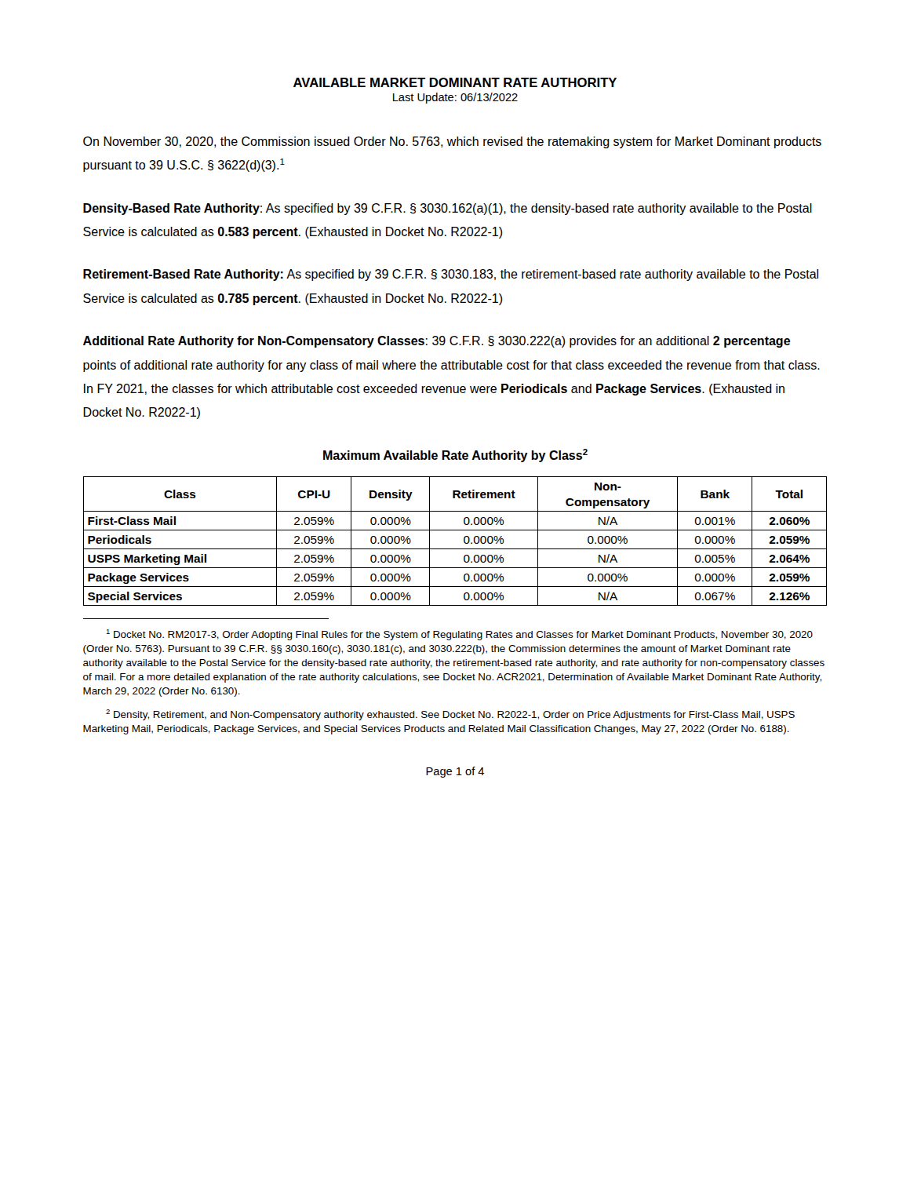AVAILABLE MARKET DOMINANT RATE AUTHORITY
Last Update: 06/13/2022
On November 30, 2020, the Commission issued Order No. 5763, which revised the ratemaking system for Market Dominant products pursuant to 39 U.S.C. § 3622(d)(3).1
Density-Based Rate Authority: As specified by 39 C.F.R. § 3030.162(a)(1), the density-based rate authority available to the Postal Service is calculated as 0.583 percent. (Exhausted in Docket No. R2022-1)
Retirement-Based Rate Authority: As specified by 39 C.F.R. § 3030.183, the retirement-based rate authority available to the Postal Service is calculated as 0.785 percent. (Exhausted in Docket No. R2022-1)
Additional Rate Authority for Non-Compensatory Classes: 39 C.F.R. § 3030.222(a) provides for an additional 2 percentage points of additional rate authority for any class of mail where the attributable cost for that class exceeded the revenue from that class. In FY 2021, the classes for which attributable cost exceeded revenue were Periodicals and Package Services. (Exhausted in Docket No. R2022-1)
Maximum Available Rate Authority by Class2
| Class | CPI-U | Density | Retirement | Non- Compensatory | Bank | Total |
| --- | --- | --- | --- | --- | --- | --- |
| First-Class Mail | 2.059% | 0.000% | 0.000% | N/A | 0.001% | 2.060% |
| Periodicals | 2.059% | 0.000% | 0.000% | 0.000% | 0.000% | 2.059% |
| USPS Marketing Mail | 2.059% | 0.000% | 0.000% | N/A | 0.005% | 2.064% |
| Package Services | 2.059% | 0.000% | 0.000% | 0.000% | 0.000% | 2.059% |
| Special Services | 2.059% | 0.000% | 0.000% | N/A | 0.067% | 2.126% |
1 Docket No. RM2017-3, Order Adopting Final Rules for the System of Regulating Rates and Classes for Market Dominant Products, November 30, 2020 (Order No. 5763). Pursuant to 39 C.F.R. §§ 3030.160(c), 3030.181(c), and 3030.222(b), the Commission determines the amount of Market Dominant rate authority available to the Postal Service for the density-based rate authority, the retirement-based rate authority, and rate authority for non-compensatory classes of mail. For a more detailed explanation of the rate authority calculations, see Docket No. ACR2021, Determination of Available Market Dominant Rate Authority, March 29, 2022 (Order No. 6130).
2 Density, Retirement, and Non-Compensatory authority exhausted. See Docket No. R2022-1, Order on Price Adjustments for First-Class Mail, USPS Marketing Mail, Periodicals, Package Services, and Special Services Products and Related Mail Classification Changes, May 27, 2022 (Order No. 6188).
Page 1 of 4